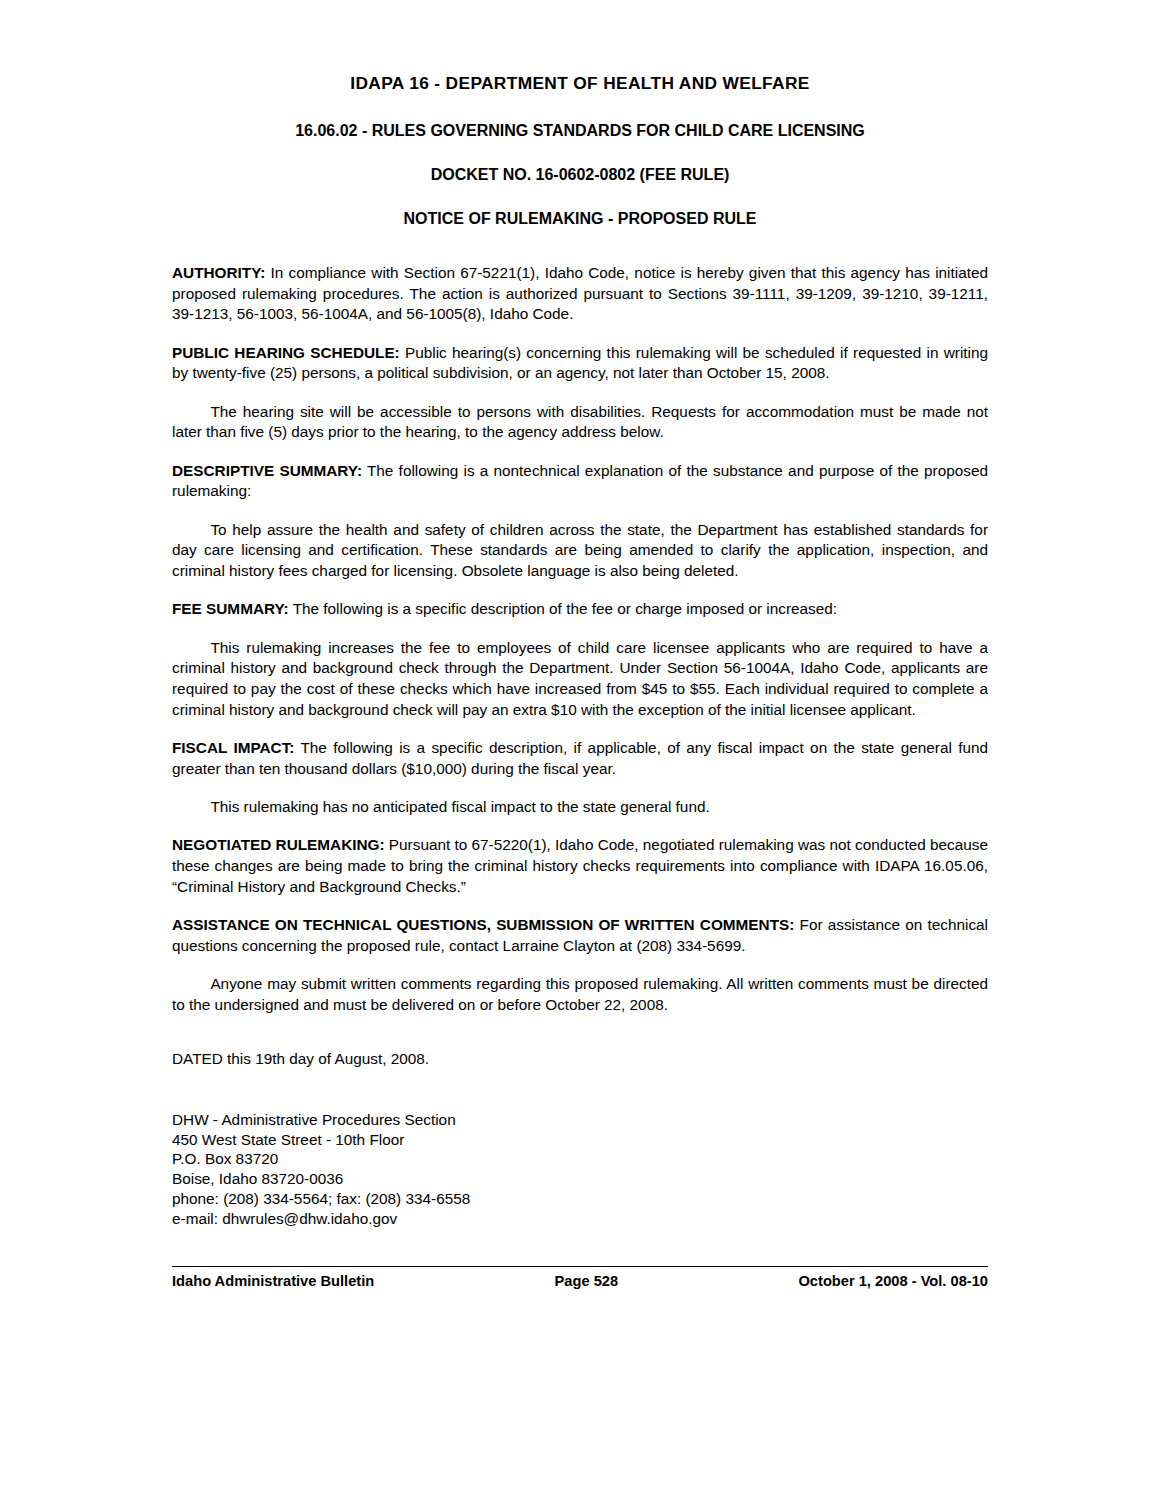IDAPA 16 - DEPARTMENT OF HEALTH AND WELFARE
16.06.02 - RULES GOVERNING STANDARDS FOR CHILD CARE LICENSING
DOCKET NO. 16-0602-0802 (FEE RULE)
NOTICE OF RULEMAKING - PROPOSED RULE
AUTHORITY: In compliance with Section 67-5221(1), Idaho Code, notice is hereby given that this agency has initiated proposed rulemaking procedures. The action is authorized pursuant to Sections 39-1111, 39-1209, 39-1210, 39-1211, 39-1213, 56-1003, 56-1004A, and 56-1005(8), Idaho Code.
PUBLIC HEARING SCHEDULE: Public hearing(s) concerning this rulemaking will be scheduled if requested in writing by twenty-five (25) persons, a political subdivision, or an agency, not later than October 15, 2008.
The hearing site will be accessible to persons with disabilities. Requests for accommodation must be made not later than five (5) days prior to the hearing, to the agency address below.
DESCRIPTIVE SUMMARY: The following is a nontechnical explanation of the substance and purpose of the proposed rulemaking:
To help assure the health and safety of children across the state, the Department has established standards for day care licensing and certification. These standards are being amended to clarify the application, inspection, and criminal history fees charged for licensing. Obsolete language is also being deleted.
FEE SUMMARY: The following is a specific description of the fee or charge imposed or increased:
This rulemaking increases the fee to employees of child care licensee applicants who are required to have a criminal history and background check through the Department. Under Section 56-1004A, Idaho Code, applicants are required to pay the cost of these checks which have increased from $45 to $55. Each individual required to complete a criminal history and background check will pay an extra $10 with the exception of the initial licensee applicant.
FISCAL IMPACT: The following is a specific description, if applicable, of any fiscal impact on the state general fund greater than ten thousand dollars ($10,000) during the fiscal year.
This rulemaking has no anticipated fiscal impact to the state general fund.
NEGOTIATED RULEMAKING: Pursuant to 67-5220(1), Idaho Code, negotiated rulemaking was not conducted because these changes are being made to bring the criminal history checks requirements into compliance with IDAPA 16.05.06, “Criminal History and Background Checks.”
ASSISTANCE ON TECHNICAL QUESTIONS, SUBMISSION OF WRITTEN COMMENTS: For assistance on technical questions concerning the proposed rule, contact Larraine Clayton at (208) 334-5699.
Anyone may submit written comments regarding this proposed rulemaking. All written comments must be directed to the undersigned and must be delivered on or before October 22, 2008.
DATED this 19th day of August, 2008.
DHW - Administrative Procedures Section
450 West State Street - 10th Floor
P.O. Box 83720
Boise, Idaho 83720-0036
phone: (208) 334-5564; fax: (208) 334-6558
e-mail: dhwrules@dhw.idaho.gov
Idaho Administrative Bulletin Page 528 October 1, 2008 - Vol. 08-10